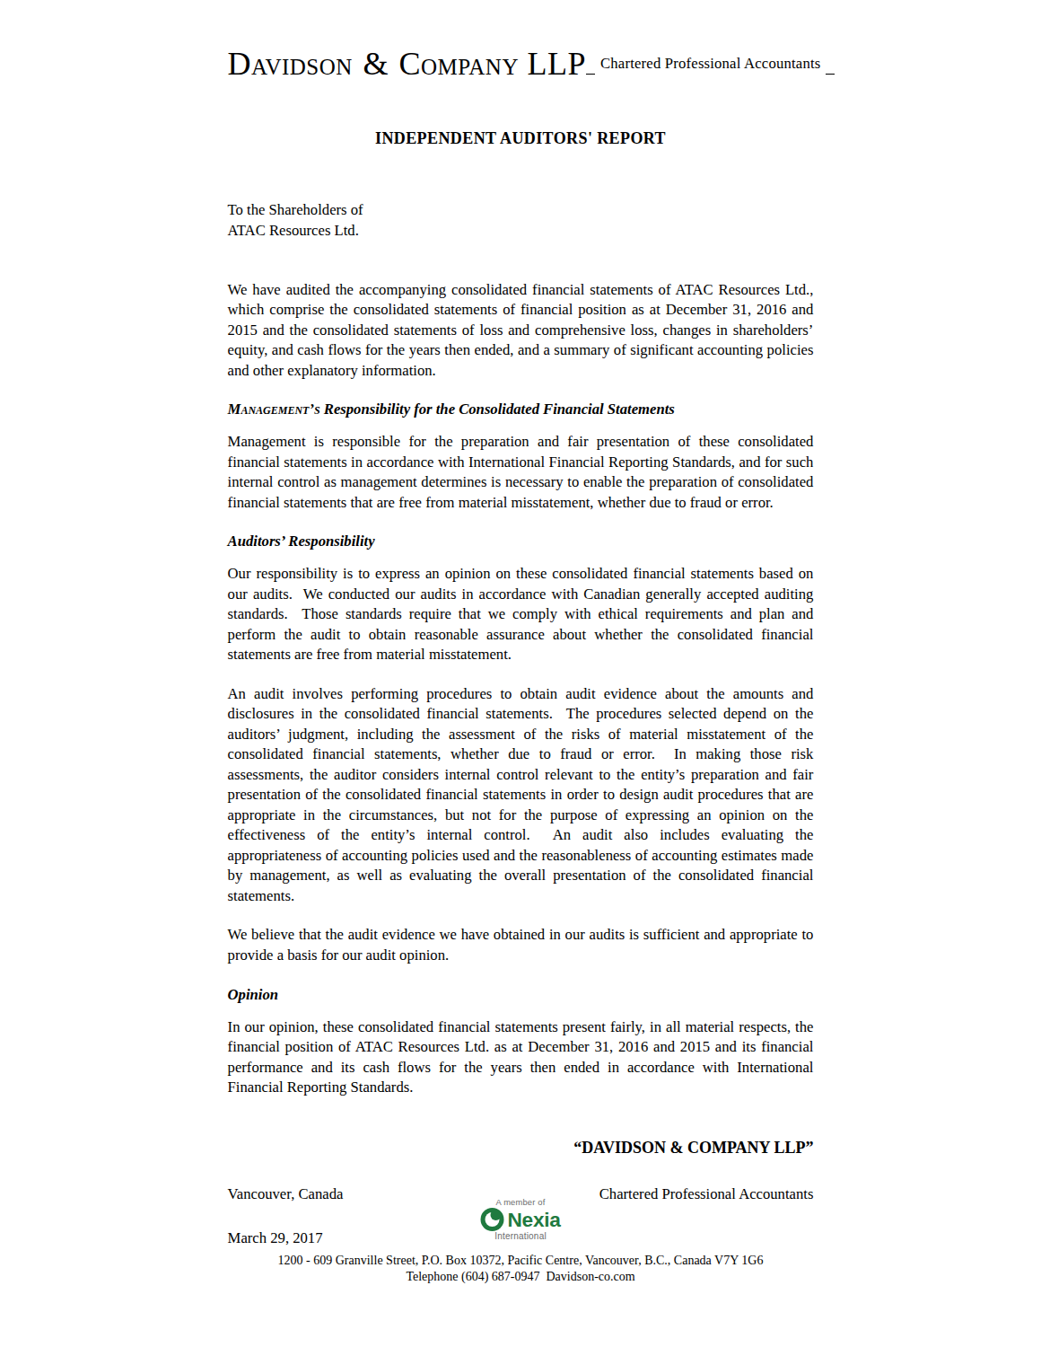Davidson & Company LLP
Chartered Professional Accountants
INDEPENDENT AUDITORS' REPORT
To the Shareholders of
ATAC Resources Ltd.
We have audited the accompanying consolidated financial statements of ATAC Resources Ltd., which comprise the consolidated statements of financial position as at December 31, 2016 and 2015 and the consolidated statements of loss and comprehensive loss, changes in shareholders’ equity, and cash flows for the years then ended, and a summary of significant accounting policies and other explanatory information.
Management’s Responsibility for the Consolidated Financial Statements
Management is responsible for the preparation and fair presentation of these consolidated financial statements in accordance with International Financial Reporting Standards, and for such internal control as management determines is necessary to enable the preparation of consolidated financial statements that are free from material misstatement, whether due to fraud or error.
Auditors’ Responsibility
Our responsibility is to express an opinion on these consolidated financial statements based on our audits. We conducted our audits in accordance with Canadian generally accepted auditing standards. Those standards require that we comply with ethical requirements and plan and perform the audit to obtain reasonable assurance about whether the consolidated financial statements are free from material misstatement.
An audit involves performing procedures to obtain audit evidence about the amounts and disclosures in the consolidated financial statements. The procedures selected depend on the auditors’ judgment, including the assessment of the risks of material misstatement of the consolidated financial statements, whether due to fraud or error. In making those risk assessments, the auditor considers internal control relevant to the entity’s preparation and fair presentation of the consolidated financial statements in order to design audit procedures that are appropriate in the circumstances, but not for the purpose of expressing an opinion on the effectiveness of the entity’s internal control. An audit also includes evaluating the appropriateness of accounting policies used and the reasonableness of accounting estimates made by management, as well as evaluating the overall presentation of the consolidated financial statements.
We believe that the audit evidence we have obtained in our audits is sufficient and appropriate to provide a basis for our audit opinion.
Opinion
In our opinion, these consolidated financial statements present fairly, in all material respects, the financial position of ATAC Resources Ltd. as at December 31, 2016 and 2015 and its financial performance and its cash flows for the years then ended in accordance with International Financial Reporting Standards.
“DAVIDSON & COMPANY LLP”
Vancouver, Canada
March 29, 2017
Chartered Professional Accountants
A member of
Nexia
International
1200 - 609 Granville Street, P.O. Box 10372, Pacific Centre, Vancouver, B.C., Canada V7Y 1G6
Telephone (604) 687-0947 Davidson-co.com